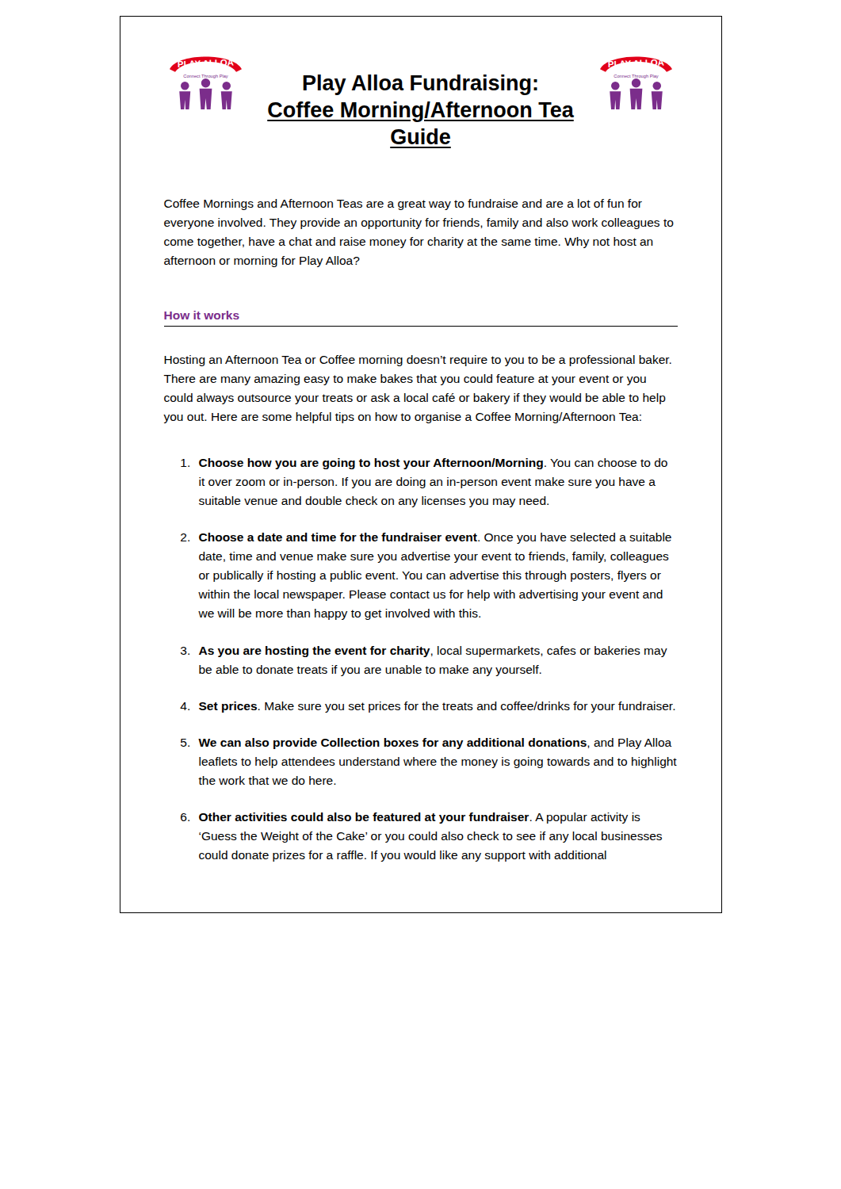PLAY ALLOA Connect Through Play
Play Alloa Fundraising:
Coffee Morning/Afternoon Tea Guide
PLAY ALLOA Connect Through Play
Coffee Mornings and Afternoon Teas are a great way to fundraise and are a lot of fun for everyone involved. They provide an opportunity for friends, family and also work colleagues to come together, have a chat and raise money for charity at the same time. Why not host an afternoon or morning for Play Alloa?
How it works
Hosting an Afternoon Tea or Coffee morning doesn’t require to you to be a professional baker. There are many amazing easy to make bakes that you could feature at your event or you could always outsource your treats or ask a local café or bakery if they would be able to help you out. Here are some helpful tips on how to organise a Coffee Morning/Afternoon Tea:
Choose how you are going to host your Afternoon/Morning. You can choose to do it over zoom or in-person. If you are doing an in-person event make sure you have a suitable venue and double check on any licenses you may need.
Choose a date and time for the fundraiser event. Once you have selected a suitable date, time and venue make sure you advertise your event to friends, family, colleagues or publically if hosting a public event. You can advertise this through posters, flyers or within the local newspaper. Please contact us for help with advertising your event and we will be more than happy to get involved with this.
As you are hosting the event for charity, local supermarkets, cafes or bakeries may be able to donate treats if you are unable to make any yourself.
Set prices. Make sure you set prices for the treats and coffee/drinks for your fundraiser.
We can also provide Collection boxes for any additional donations, and Play Alloa leaflets to help attendees understand where the money is going towards and to highlight the work that we do here.
Other activities could also be featured at your fundraiser. A popular activity is ‘Guess the Weight of the Cake’ or you could also check to see if any local businesses could donate prizes for a raffle. If you would like any support with additional